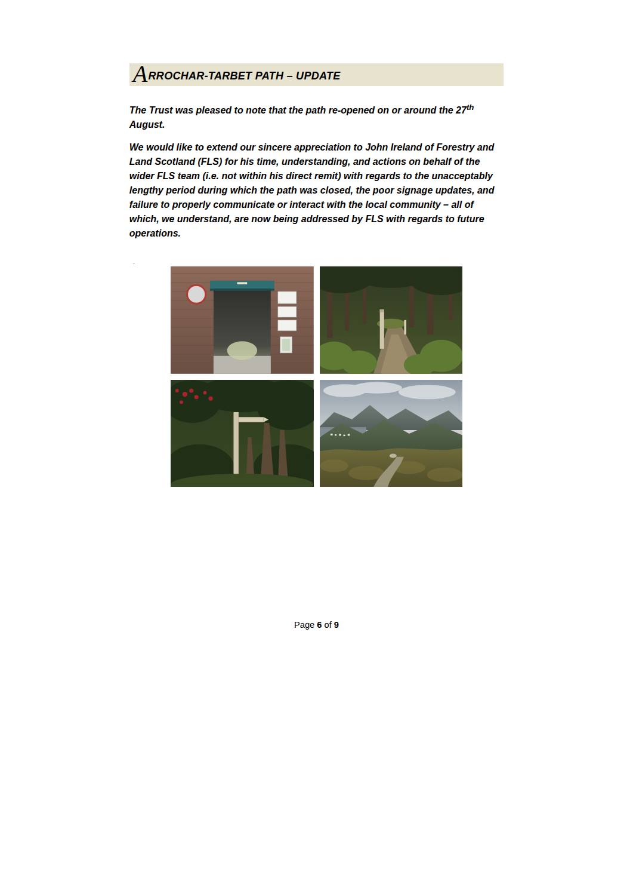ARROCHAR-TARBET PATH – UPDATE
The Trust was pleased to note that the path re-opened on or around the 27th August.
We would like to extend our sincere appreciation to John Ireland of Forestry and Land Scotland (FLS) for his time, understanding, and actions on behalf of the wider FLS team (i.e. not within his direct remit) with regards to the unacceptably lengthy period during which the path was closed, the poor signage updates, and failure to properly communicate or interact with the local community – all of which, we understand, are now being addressed by FLS with regards to future operations.
.
Page 6 of 9